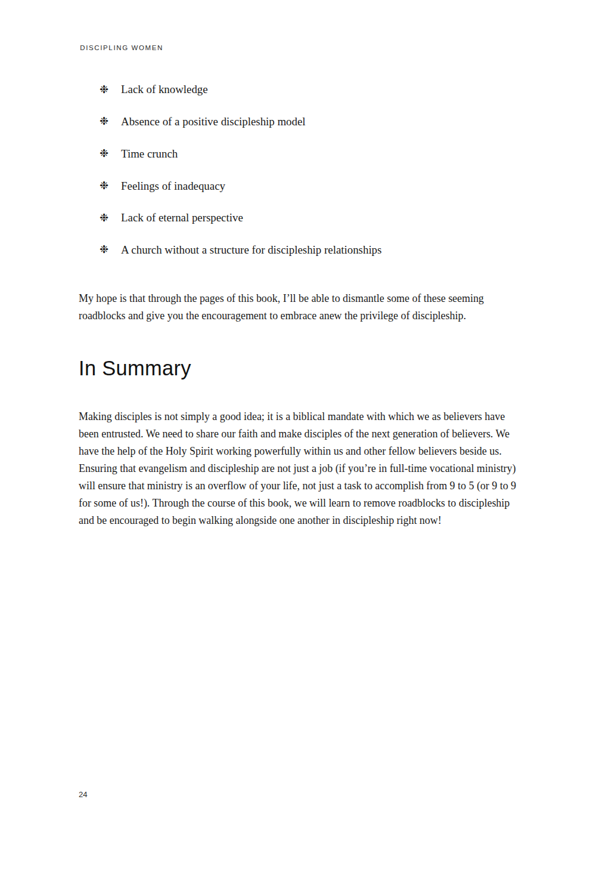Discipling Women
Lack of knowledge
Absence of a positive discipleship model
Time crunch
Feelings of inadequacy
Lack of eternal perspective
A church without a structure for discipleship relationships
My hope is that through the pages of this book, I’ll be able to dismantle some of these seeming roadblocks and give you the encouragement to embrace anew the privilege of discipleship.
In Summary
Making disciples is not simply a good idea; it is a biblical mandate with which we as believers have been entrusted. We need to share our faith and make disciples of the next generation of believers. We have the help of the Holy Spirit working powerfully within us and other fellow believers beside us. Ensuring that evangelism and discipleship are not just a job (if you’re in full-time vocational ministry) will ensure that ministry is an overflow of your life, not just a task to accomplish from 9 to 5 (or 9 to 9 for some of us!). Through the course of this book, we will learn to remove roadblocks to discipleship and be encouraged to begin walking alongside one another in discipleship right now!
24